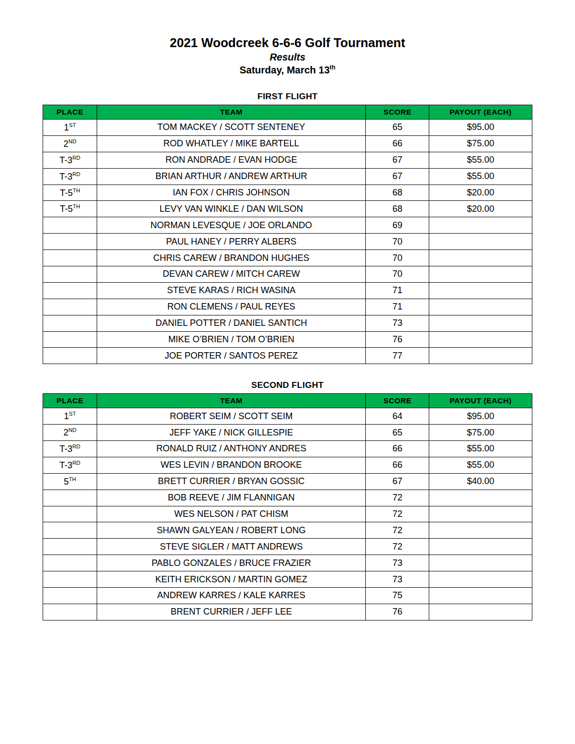2021 Woodcreek 6-6-6 Golf Tournament
Results
Saturday, March 13th
FIRST FLIGHT
| PLACE | TEAM | SCORE | PAYOUT (EACH) |
| --- | --- | --- | --- |
| 1 ST | TOM MACKEY / SCOTT SENTENEY | 65 | $95.00 |
| 2 ND | ROD WHATLEY / MIKE BARTELL | 66 | $75.00 |
| T-3 RD | RON ANDRADE / EVAN HODGE | 67 | $55.00 |
| T-3 RD | BRIAN ARTHUR / ANDREW ARTHUR | 67 | $55.00 |
| T-5 TH | IAN FOX / CHRIS JOHNSON | 68 | $20.00 |
| T-5 TH | LEVY VAN WINKLE / DAN WILSON | 68 | $20.00 |
| | NORMAN LEVESQUE / JOE ORLANDO | 69 | |
| | PAUL HANEY / PERRY ALBERS | 70 | |
| | CHRIS CAREW / BRANDON HUGHES | 70 | |
| | DEVAN CAREW / MITCH CAREW | 70 | |
| | STEVE KARAS / RICH WASINA | 71 | |
| | RON CLEMENS / PAUL REYES | 71 | |
| | DANIEL POTTER / DANIEL SANTICH | 73 | |
| | MIKE O’BRIEN / TOM O’BRIEN | 76 | |
| | JOE PORTER / SANTOS PEREZ | 77 | |
SECOND FLIGHT
| PLACE | TEAM | SCORE | PAYOUT (EACH) |
| --- | --- | --- | --- |
| 1 ST | ROBERT SEIM / SCOTT SEIM | 64 | $95.00 |
| 2 ND | JEFF YAKE / NICK GILLESPIE | 65 | $75.00 |
| T-3 RD | RONALD RUIZ / ANTHONY ANDRES | 66 | $55.00 |
| T-3 RD | WES LEVIN / BRANDON BROOKE | 66 | $55.00 |
| 5 TH | BRETT CURRIER / BRYAN GOSSIC | 67 | $40.00 |
| | BOB REEVE / JIM FLANNIGAN | 72 | |
| | WES NELSON / PAT CHISM | 72 | |
| | SHAWN GALYEAN / ROBERT LONG | 72 | |
| | STEVE SIGLER / MATT ANDREWS | 72 | |
| | PABLO GONZALES / BRUCE FRAZIER | 73 | |
| | KEITH ERICKSON / MARTIN GOMEZ | 73 | |
| | ANDREW KARRES / KALE KARRES | 75 | |
| | BRENT CURRIER / JEFF LEE | 76 | |